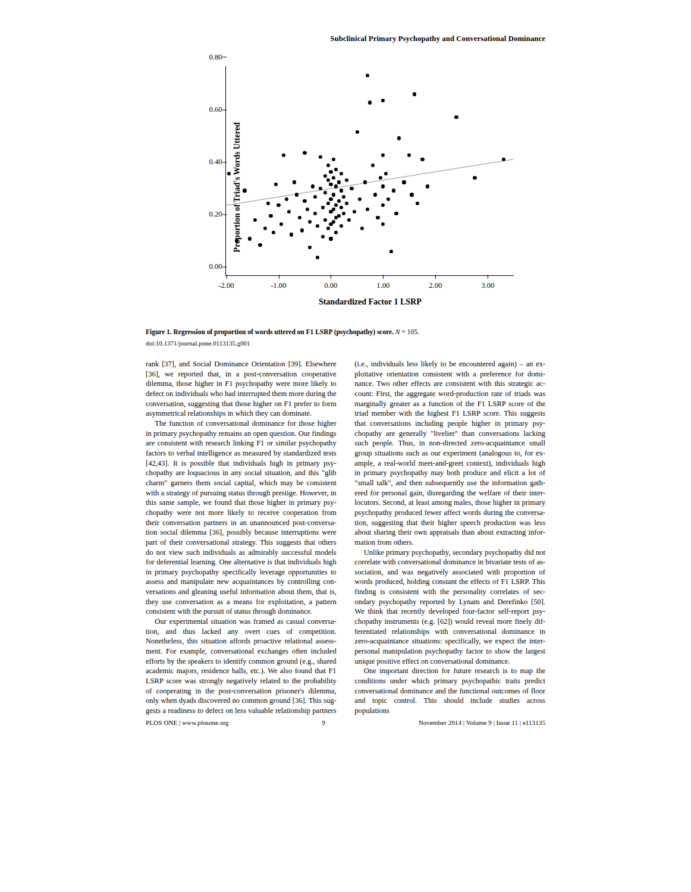Subclinical Primary Psychopathy and Conversational Dominance
Proportion of Triad's Words Uttered
0.80
0.60
0.40
0.20
0.00
-2.00
-1.00
0.00
1.00
2.00
3.00
Standardized Factor 1 LSRP
Figure 1. Regression of proportion of words uttered on F1 LSRP (psychopathy) score. N = 105.
doi:10.1371/journal.pone.0113135.g001
rank [37], and Social Dominance Orientation [39]. Elsewhere [36], we reported that, in a post-conversation cooperative dilemma, those higher in F1 psychopathy were more likely to defect on individuals who had interrupted them more during the conversation, suggesting that those higher on F1 prefer to form asymmetrical relationships in which they can dominate.
The function of conversational dominance for those higher in primary psychopathy remains an open question. Our findings are consistent with research linking F1 or similar psychopathy factors to verbal intelligence as measured by standardized tests [42,43]. It is possible that individuals high in primary psychopathy are loquacious in any social situation, and this "glib charm" garners them social capital, which may be consistent with a strategy of pursuing status through prestige. However, in this same sample, we found that those higher in primary psychopathy were not more likely to receive cooperation from their conversation partners in an unannounced post-conversation social dilemma [36], possibly because interruptions were part of their conversational strategy. This suggests that others do not view such individuals as admirably successful models for deferential learning. One alternative is that individuals high in primary psychopathy specifically leverage opportunities to assess and manipulate new acquaintances by controlling conversations and gleaning useful information about them, that is, they use conversation as a means for exploitation, a pattern consistent with the pursuit of status through dominance.
Our experimental situation was framed as casual conversation, and thus lacked any overt cues of competition. Nonetheless, this situation affords proactive relational assessment. For example, conversational exchanges often included efforts by the speakers to identify common ground (e.g., shared academic majors, residence halls, etc.). We also found that F1 LSRP score was strongly negatively related to the probability of cooperating in the post-conversation prisoner's dilemma, only when dyads discovered no common ground [36]. This suggests a readiness to defect on less valuable relationship partners (i.e., individuals less likely to be encountered again) – an exploitative orientation consistent with a preference for dominance. Two other effects are consistent with this strategic account: First, the aggregate word-production rate of triads was marginally greater as a function of the F1 LSRP score of the triad member with the highest F1 LSRP score. This suggests that conversations including people higher in primary psychopathy are generally "livelier" than conversations lacking such people. Thus, in non-directed zero-acquaintance small group situations such as our experiment (analogous to, for example, a real-world meet-and-greet context), individuals high in primary psychopathy may both produce and elicit a lot of "small talk", and then subsequently use the information gathered for personal gain, disregarding the welfare of their interlocutors. Second, at least among males, those higher in primary psychopathy produced fewer affect words during the conversation, suggesting that their higher speech production was less about sharing their own appraisals than about extracting information from others.
Unlike primary psychopathy, secondary psychopathy did not correlate with conversational dominance in bivariate tests of association, and was negatively associated with proportion of words produced, holding constant the effects of F1 LSRP. This finding is consistent with the personality correlates of secondary psychopathy reported by Lynam and Derefinko [50]. We think that recently developed four-factor self-report psychopathy instruments (e.g. [62]) would reveal more finely differentiated relationships with conversational dominance in zero-acquaintance situations: specifically, we expect the interpersonal manipulation psychopathy factor to show the largest unique positive effect on conversational dominance.
One important direction for future research is to map the conditions under which primary psychopathic traits predict conversational dominance and the functional outcomes of floor and topic control. This should include studies across populations
PLOS ONE | www.plosone.org
9
November 2014 | Volume 9 | Issue 11 | e113135